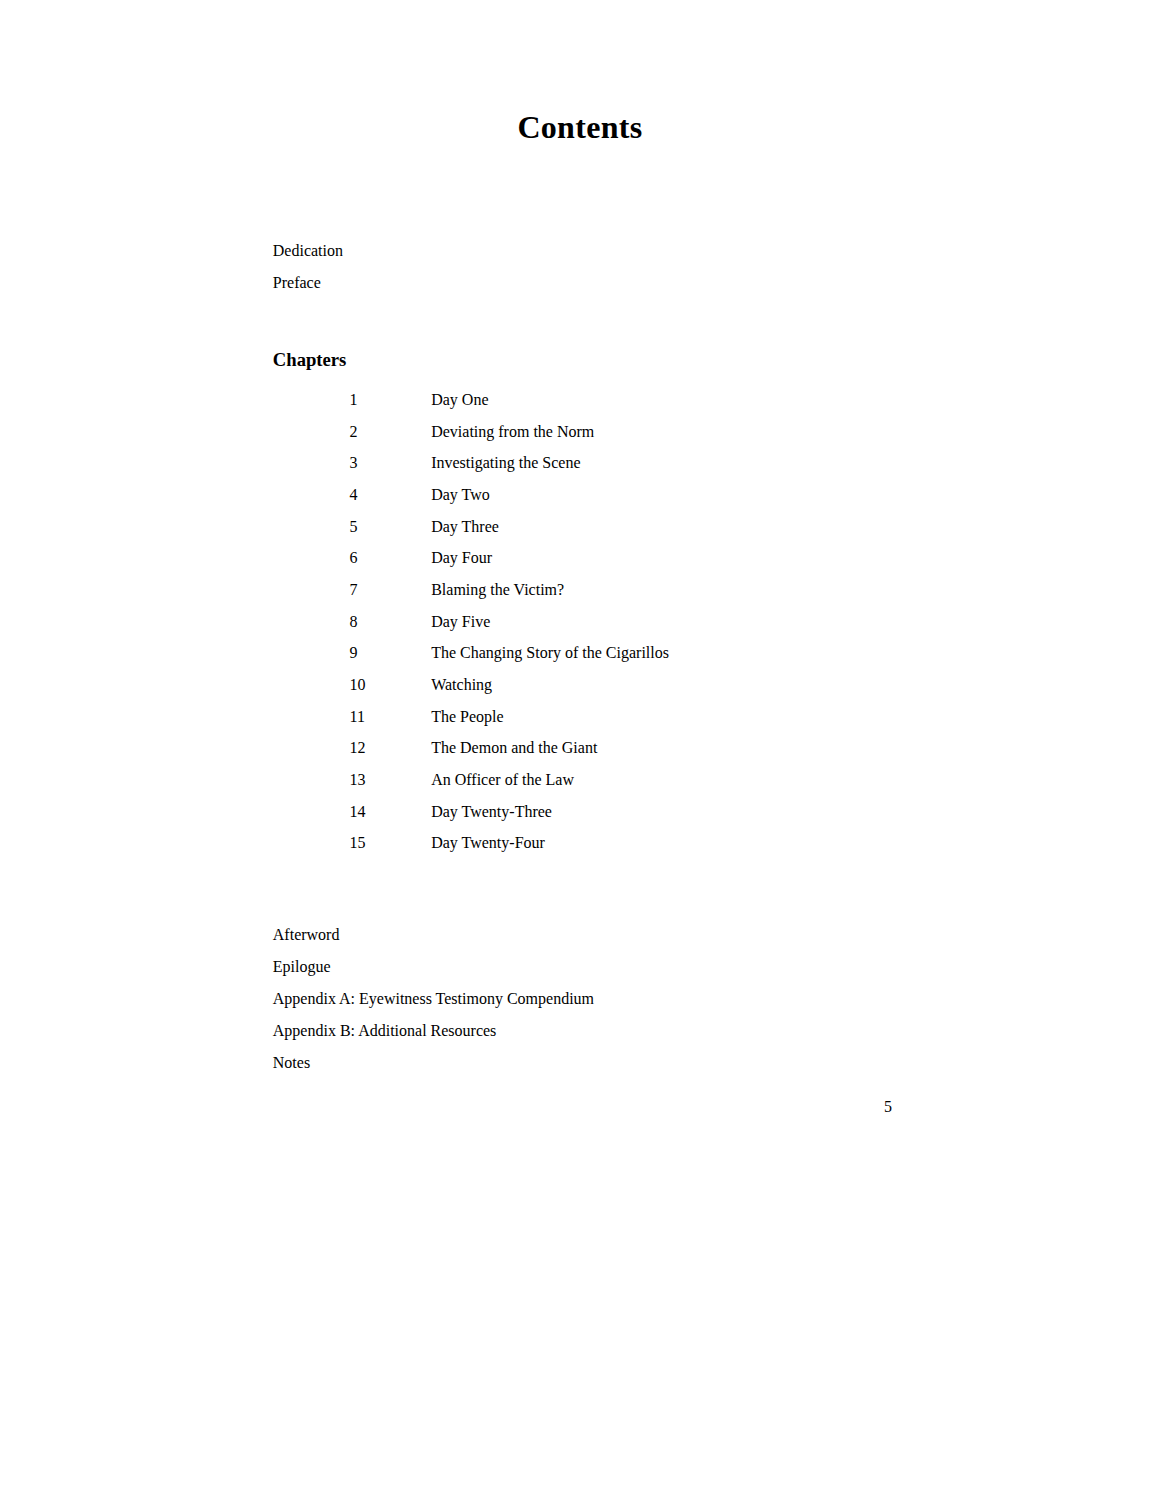Contents
Dedication
Preface
Chapters
| 1 | Day One |
| 2 | Deviating from the Norm |
| 3 | Investigating the Scene |
| 4 | Day Two |
| 5 | Day Three |
| 6 | Day Four |
| 7 | Blaming the Victim? |
| 8 | Day Five |
| 9 | The Changing Story of the Cigarillos |
| 10 | Watching |
| 11 | The People |
| 12 | The Demon and the Giant |
| 13 | An Officer of the Law |
| 14 | Day Twenty-Three |
| 15 | Day Twenty-Four |
Afterword
Epilogue
Appendix A: Eyewitness Testimony Compendium
Appendix B: Additional Resources
Notes
5